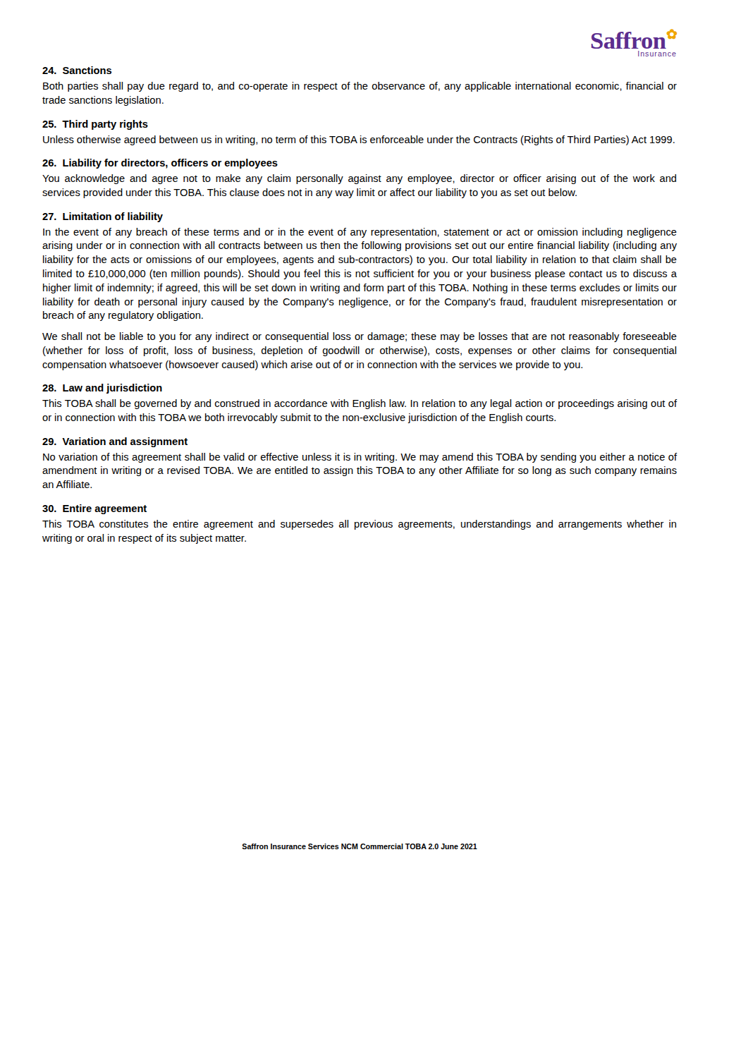Saffron✿
Insurance
24. Sanctions
Both parties shall pay due regard to, and co-operate in respect of the observance of, any applicable international economic, financial or trade sanctions legislation.
25. Third party rights
Unless otherwise agreed between us in writing, no term of this TOBA is enforceable under the Contracts (Rights of Third Parties) Act 1999.
26. Liability for directors, officers or employees
You acknowledge and agree not to make any claim personally against any employee, director or officer arising out of the work and services provided under this TOBA. This clause does not in any way limit or affect our liability to you as set out below.
27. Limitation of liability
In the event of any breach of these terms and or in the event of any representation, statement or act or omission including negligence arising under or in connection with all contracts between us then the following provisions set out our entire financial liability (including any liability for the acts or omissions of our employees, agents and sub-contractors) to you. Our total liability in relation to that claim shall be limited to £10,000,000 (ten million pounds). Should you feel this is not sufficient for you or your business please contact us to discuss a higher limit of indemnity; if agreed, this will be set down in writing and form part of this TOBA. Nothing in these terms excludes or limits our liability for death or personal injury caused by the Company's negligence, or for the Company's fraud, fraudulent misrepresentation or breach of any regulatory obligation.
We shall not be liable to you for any indirect or consequential loss or damage; these may be losses that are not reasonably foreseeable (whether for loss of profit, loss of business, depletion of goodwill or otherwise), costs, expenses or other claims for consequential compensation whatsoever (howsoever caused) which arise out of or in connection with the services we provide to you.
28. Law and jurisdiction
This TOBA shall be governed by and construed in accordance with English law. In relation to any legal action or proceedings arising out of or in connection with this TOBA we both irrevocably submit to the non-exclusive jurisdiction of the English courts.
29. Variation and assignment
No variation of this agreement shall be valid or effective unless it is in writing. We may amend this TOBA by sending you either a notice of amendment in writing or a revised TOBA. We are entitled to assign this TOBA to any other Affiliate for so long as such company remains an Affiliate.
30. Entire agreement
This TOBA constitutes the entire agreement and supersedes all previous agreements, understandings and arrangements whether in writing or oral in respect of its subject matter.
Saffron Insurance Services NCM Commercial TOBA 2.0 June 2021